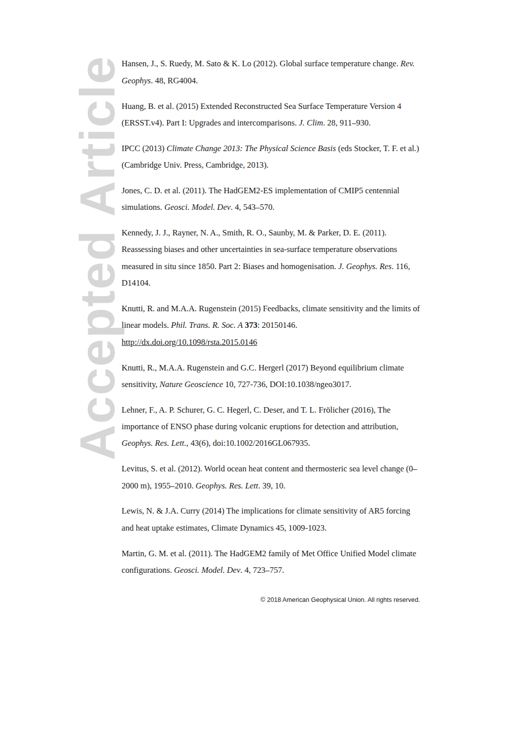Accepted Article
Hansen, J., S. Ruedy, M. Sato & K. Lo (2012). Global surface temperature change. Rev. Geophys. 48, RG4004.
Huang, B. et al. (2015) Extended Reconstructed Sea Surface Temperature Version 4 (ERSST.v4). Part I: Upgrades and intercomparisons. J. Clim. 28, 911–930.
IPCC (2013) Climate Change 2013: The Physical Science Basis (eds Stocker, T. F. et al.) (Cambridge Univ. Press, Cambridge, 2013).
Jones, C. D. et al. (2011). The HadGEM2-ES implementation of CMIP5 centennial simulations. Geosci. Model. Dev. 4, 543–570.
Kennedy, J. J., Rayner, N. A., Smith, R. O., Saunby, M. & Parker, D. E. (2011). Reassessing biases and other uncertainties in sea-surface temperature observations measured in situ since 1850. Part 2: Biases and homogenisation. J. Geophys. Res. 116, D14104.
Knutti, R. and M.A.A. Rugenstein (2015) Feedbacks, climate sensitivity and the limits of linear models. Phil. Trans. R. Soc. A 373: 20150146. http://dx.doi.org/10.1098/rsta.2015.0146
Knutti, R., M.A.A. Rugenstein and G.C. Hergerl (2017) Beyond equilibrium climate sensitivity, Nature Geoscience 10, 727-736, DOI:10.1038/ngeo3017.
Lehner, F., A. P. Schurer, G. C. Hegerl, C. Deser, and T. L. Frölicher (2016), The importance of ENSO phase during volcanic eruptions for detection and attribution, Geophys. Res. Lett., 43(6), doi:10.1002/2016GL067935.
Levitus, S. et al. (2012). World ocean heat content and thermosteric sea level change (0–2000 m), 1955–2010. Geophys. Res. Lett. 39, 10.
Lewis, N. & J.A. Curry (2014) The implications for climate sensitivity of AR5 forcing and heat uptake estimates, Climate Dynamics 45, 1009-1023.
Martin, G. M. et al. (2011). The HadGEM2 family of Met Office Unified Model climate configurations. Geosci. Model. Dev. 4, 723–757.
© 2018 American Geophysical Union. All rights reserved.